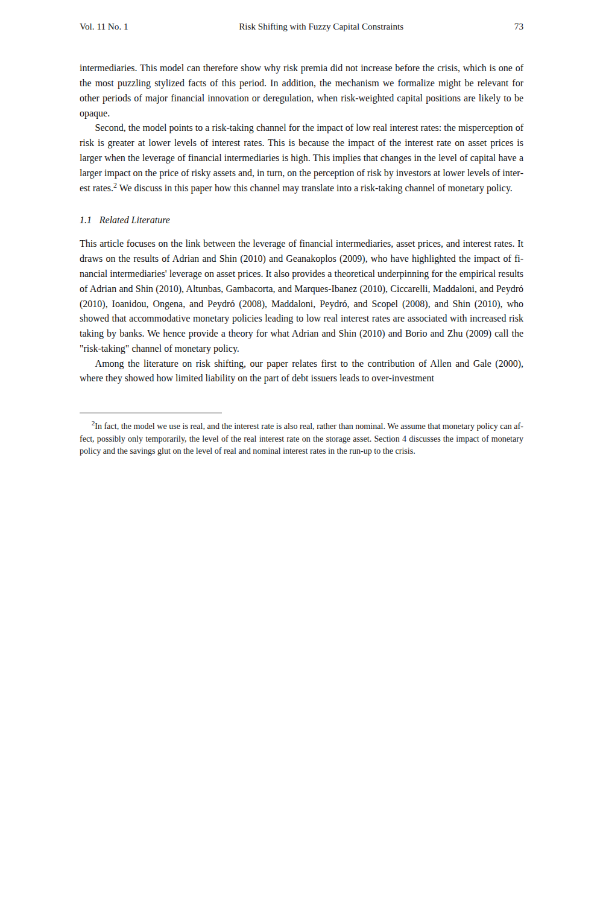Vol. 11 No. 1 Risk Shifting with Fuzzy Capital Constraints 73
intermediaries. This model can therefore show why risk premia did not increase before the crisis, which is one of the most puzzling stylized facts of this period. In addition, the mechanism we formalize might be relevant for other periods of major financial innovation or deregulation, when risk-weighted capital positions are likely to be opaque.
Second, the model points to a risk-taking channel for the impact of low real interest rates: the misperception of risk is greater at lower levels of interest rates. This is because the impact of the interest rate on asset prices is larger when the leverage of financial intermediaries is high. This implies that changes in the level of capital have a larger impact on the price of risky assets and, in turn, on the perception of risk by investors at lower levels of interest rates.2 We discuss in this paper how this channel may translate into a risk-taking channel of monetary policy.
1.1 Related Literature
This article focuses on the link between the leverage of financial intermediaries, asset prices, and interest rates. It draws on the results of Adrian and Shin (2010) and Geanakoplos (2009), who have highlighted the impact of financial intermediaries' leverage on asset prices. It also provides a theoretical underpinning for the empirical results of Adrian and Shin (2010), Altunbas, Gambacorta, and Marques-Ibanez (2010), Ciccarelli, Maddaloni, and Peydró (2010), Ioanidou, Ongena, and Peydró (2008), Maddaloni, Peydró, and Scopel (2008), and Shin (2010), who showed that accommodative monetary policies leading to low real interest rates are associated with increased risk taking by banks. We hence provide a theory for what Adrian and Shin (2010) and Borio and Zhu (2009) call the "risk-taking" channel of monetary policy.
Among the literature on risk shifting, our paper relates first to the contribution of Allen and Gale (2000), where they showed how limited liability on the part of debt issuers leads to over-investment
2In fact, the model we use is real, and the interest rate is also real, rather than nominal. We assume that monetary policy can affect, possibly only temporarily, the level of the real interest rate on the storage asset. Section 4 discusses the impact of monetary policy and the savings glut on the level of real and nominal interest rates in the run-up to the crisis.